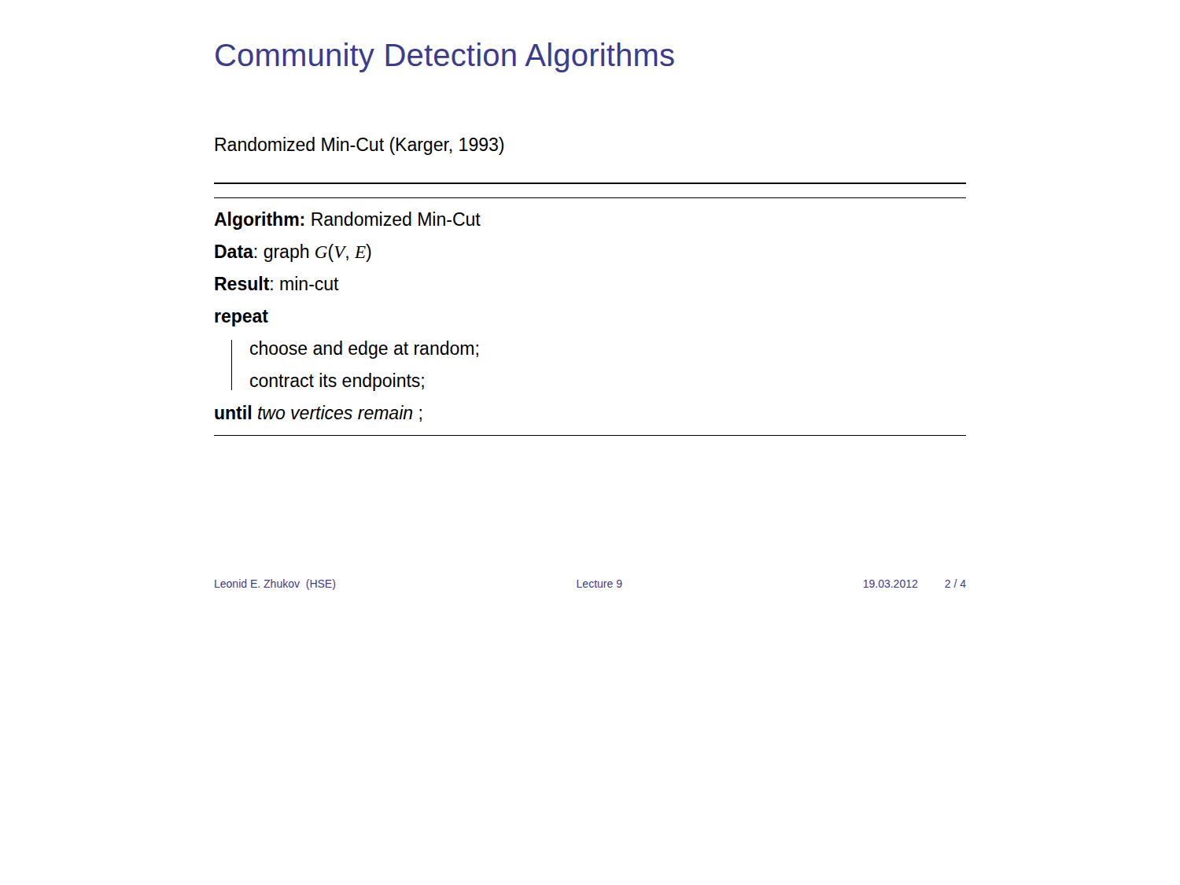Community Detection Algorithms
Randomized Min-Cut (Karger, 1993)
Algorithm: Randomized Min-Cut
Data: graph G(V, E)
Result: min-cut
repeat
choose and edge at random;
contract its endpoints;
until two vertices remain ;
Leonid E. Zhukov (HSE)
Lecture 9
19.03.20122 / 4